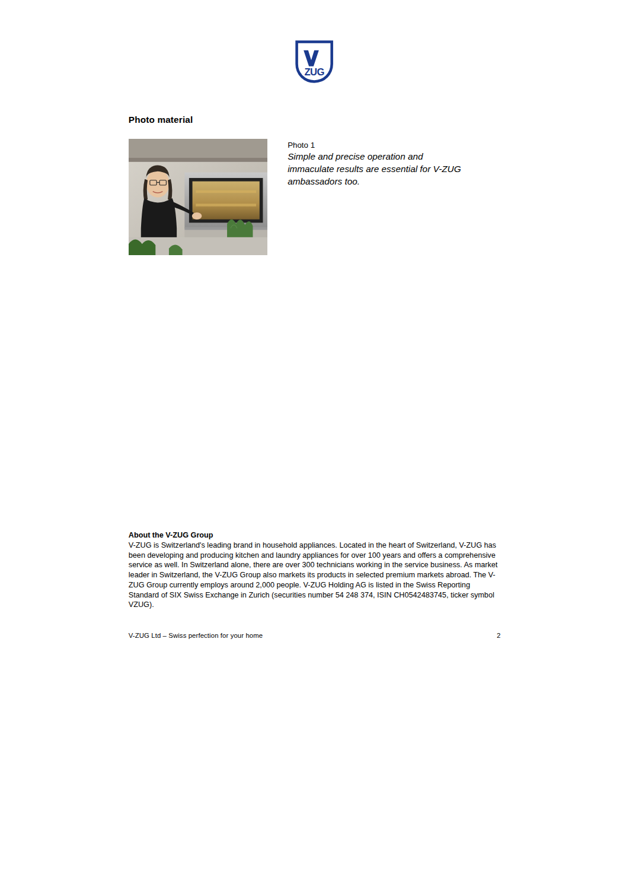ZUG
Photo material
Photo 1
Simple and precise operation and immaculate results are essential for V-ZUG ambassadors too.
About the V-ZUG Group
V-ZUG is Switzerland's leading brand in household appliances. Located in the heart of Switzerland, V-ZUG has been developing and producing kitchen and laundry appliances for over 100 years and offers a comprehensive service as well. In Switzerland alone, there are over 300 technicians working in the service business. As market leader in Switzerland, the V-ZUG Group also markets its products in selected premium markets abroad. The V-ZUG Group currently employs around 2,000 people. V-ZUG Holding AG is listed in the Swiss Reporting Standard of SIX Swiss Exchange in Zurich (securities number 54 248 374, ISIN CH0542483745, ticker symbol VZUG).
V-ZUG Ltd – Swiss perfection for your home
2